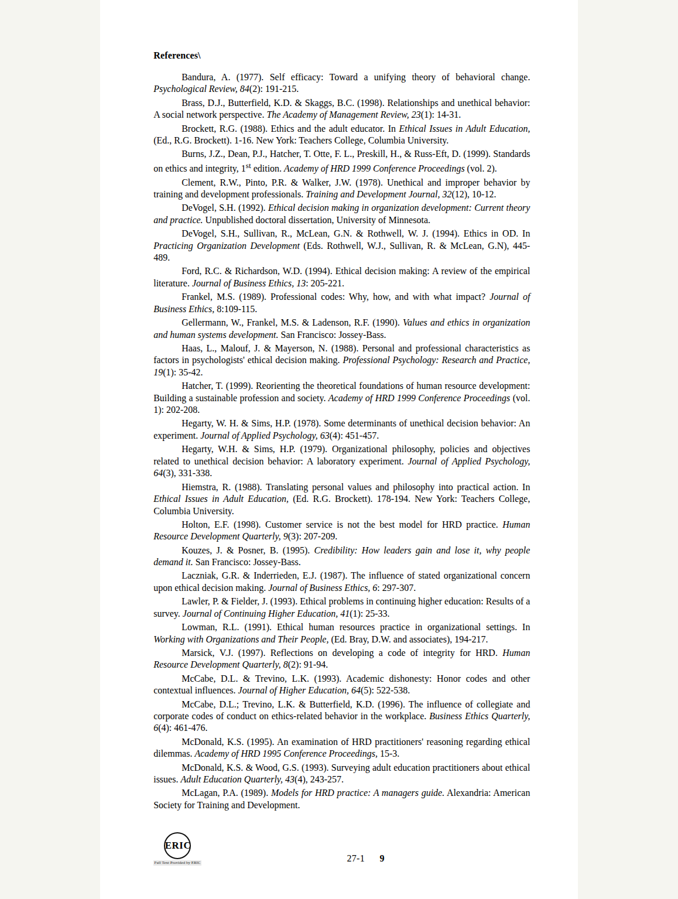References\
Bandura, A. (1977). Self efficacy: Toward a unifying theory of behavioral change. Psychological Review, 84(2): 191-215.
Brass, D.J., Butterfield, K.D. & Skaggs, B.C. (1998). Relationships and unethical behavior: A social network perspective. The Academy of Management Review, 23(1): 14-31.
Brockett, R.G. (1988). Ethics and the adult educator. In Ethical Issues in Adult Education, (Ed., R.G. Brockett). 1-16. New York: Teachers College, Columbia University.
Burns, J.Z., Dean, P.J., Hatcher, T. Otte, F. L., Preskill, H., & Russ-Eft, D. (1999). Standards on ethics and integrity, 1st edition. Academy of HRD 1999 Conference Proceedings (vol. 2).
Clement, R.W., Pinto, P.R. & Walker, J.W. (1978). Unethical and improper behavior by training and development professionals. Training and Development Journal, 32(12), 10-12.
DeVogel, S.H. (1992). Ethical decision making in organization development: Current theory and practice. Unpublished doctoral dissertation, University of Minnesota.
DeVogel, S.H., Sullivan, R., McLean, G.N. & Rothwell, W. J. (1994). Ethics in OD. In Practicing Organization Development (Eds. Rothwell, W.J., Sullivan, R. & McLean, G.N), 445-489.
Ford, R.C. & Richardson, W.D. (1994). Ethical decision making: A review of the empirical literature. Journal of Business Ethics, 13: 205-221.
Frankel, M.S. (1989). Professional codes: Why, how, and with what impact? Journal of Business Ethics, 8:109-115.
Gellermann, W., Frankel, M.S. & Ladenson, R.F. (1990). Values and ethics in organization and human systems development. San Francisco: Jossey-Bass.
Haas, L., Malouf, J. & Mayerson, N. (1988). Personal and professional characteristics as factors in psychologists' ethical decision making. Professional Psychology: Research and Practice, 19(1): 35-42.
Hatcher, T. (1999). Reorienting the theoretical foundations of human resource development: Building a sustainable profession and society. Academy of HRD 1999 Conference Proceedings (vol. 1): 202-208.
Hegarty, W. H. & Sims, H.P. (1978). Some determinants of unethical decision behavior: An experiment. Journal of Applied Psychology, 63(4): 451-457.
Hegarty, W.H. & Sims, H.P. (1979). Organizational philosophy, policies and objectives related to unethical decision behavior: A laboratory experiment. Journal of Applied Psychology, 64(3), 331-338.
Hiemstra, R. (1988). Translating personal values and philosophy into practical action. In Ethical Issues in Adult Education, (Ed. R.G. Brockett). 178-194. New York: Teachers College, Columbia University.
Holton, E.F. (1998). Customer service is not the best model for HRD practice. Human Resource Development Quarterly, 9(3): 207-209.
Kouzes, J. & Posner, B. (1995). Credibility: How leaders gain and lose it, why people demand it. San Francisco: Jossey-Bass.
Laczniak, G.R. & Inderrieden, E.J. (1987). The influence of stated organizational concern upon ethical decision making. Journal of Business Ethics, 6: 297-307.
Lawler, P. & Fielder, J. (1993). Ethical problems in continuing higher education: Results of a survey. Journal of Continuing Higher Education, 41(1): 25-33.
Lowman, R.L. (1991). Ethical human resources practice in organizational settings. In Working with Organizations and Their People, (Ed. Bray, D.W. and associates), 194-217.
Marsick, V.J. (1997). Reflections on developing a code of integrity for HRD. Human Resource Development Quarterly, 8(2): 91-94.
McCabe, D.L. & Trevino, L.K. (1993). Academic dishonesty: Honor codes and other contextual influences. Journal of Higher Education, 64(5): 522-538.
McCabe, D.L.; Trevino, L.K. & Butterfield, K.D. (1996). The influence of collegiate and corporate codes of conduct on ethics-related behavior in the workplace. Business Ethics Quarterly, 6(4): 461-476.
McDonald, K.S. (1995). An examination of HRD practitioners' reasoning regarding ethical dilemmas. Academy of HRD 1995 Conference Proceedings, 15-3.
McDonald, K.S. & Wood, G.S. (1993). Surveying adult education practitioners about ethical issues. Adult Education Quarterly, 43(4), 243-257.
McLagan, P.A. (1989). Models for HRD practice: A managers guide. Alexandria: American Society for Training and Development.
ERIC Full Text Provided by ERIC
27-19